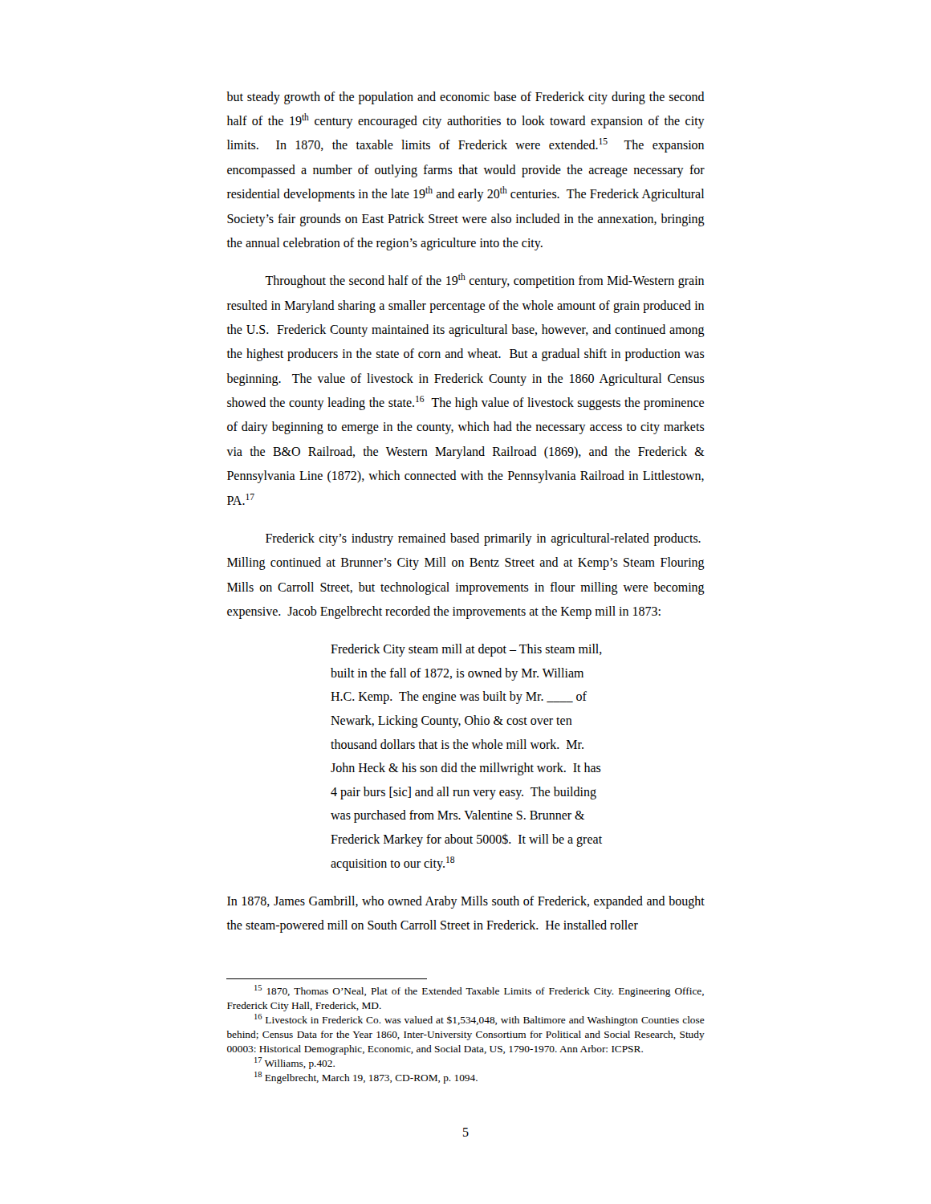but steady growth of the population and economic base of Frederick city during the second half of the 19th century encouraged city authorities to look toward expansion of the city limits. In 1870, the taxable limits of Frederick were extended.15 The expansion encompassed a number of outlying farms that would provide the acreage necessary for residential developments in the late 19th and early 20th centuries. The Frederick Agricultural Society’s fair grounds on East Patrick Street were also included in the annexation, bringing the annual celebration of the region’s agriculture into the city.
Throughout the second half of the 19th century, competition from Mid-Western grain resulted in Maryland sharing a smaller percentage of the whole amount of grain produced in the U.S. Frederick County maintained its agricultural base, however, and continued among the highest producers in the state of corn and wheat. But a gradual shift in production was beginning. The value of livestock in Frederick County in the 1860 Agricultural Census showed the county leading the state.16 The high value of livestock suggests the prominence of dairy beginning to emerge in the county, which had the necessary access to city markets via the B&O Railroad, the Western Maryland Railroad (1869), and the Frederick & Pennsylvania Line (1872), which connected with the Pennsylvania Railroad in Littlestown, PA.17
Frederick city’s industry remained based primarily in agricultural-related products. Milling continued at Brunner’s City Mill on Bentz Street and at Kemp’s Steam Flouring Mills on Carroll Street, but technological improvements in flour milling were becoming expensive. Jacob Engelbrecht recorded the improvements at the Kemp mill in 1873:
Frederick City steam mill at depot – This steam mill, built in the fall of 1872, is owned by Mr. William H.C. Kemp. The engine was built by Mr. ____ of Newark, Licking County, Ohio & cost over ten thousand dollars that is the whole mill work. Mr. John Heck & his son did the millwright work. It has 4 pair burs [sic] and all run very easy. The building was purchased from Mrs. Valentine S. Brunner & Frederick Markey for about 5000$. It will be a great acquisition to our city.18
In 1878, James Gambrill, who owned Araby Mills south of Frederick, expanded and bought the steam-powered mill on South Carroll Street in Frederick. He installed roller
15 1870, Thomas O’Neal, Plat of the Extended Taxable Limits of Frederick City. Engineering Office, Frederick City Hall, Frederick, MD.
16 Livestock in Frederick Co. was valued at $1,534,048, with Baltimore and Washington Counties close behind; Census Data for the Year 1860, Inter-University Consortium for Political and Social Research, Study 00003: Historical Demographic, Economic, and Social Data, US, 1790-1970. Ann Arbor: ICPSR.
17 Williams, p.402.
18 Engelbrecht, March 19, 1873, CD-ROM, p. 1094.
5